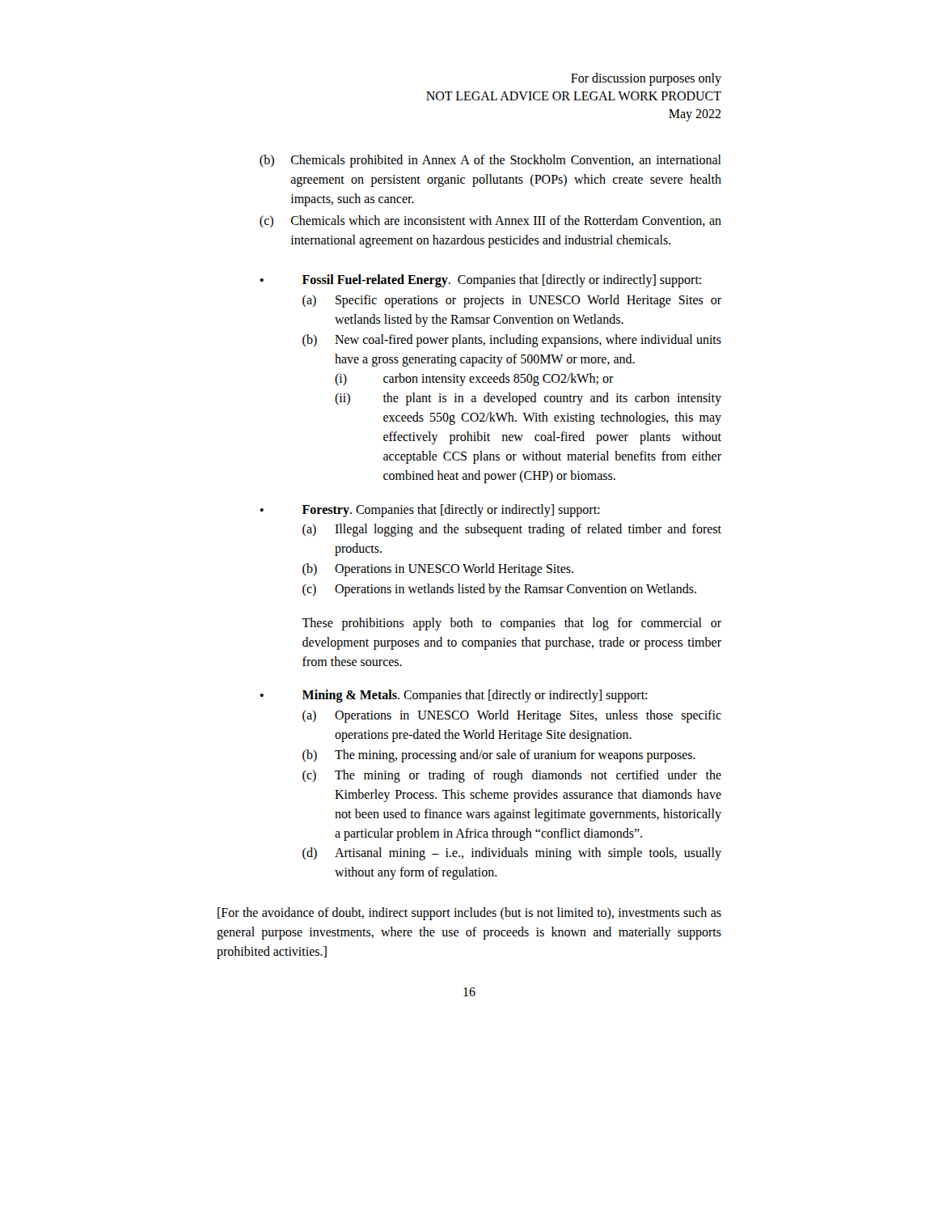For discussion purposes only
NOT LEGAL ADVICE OR LEGAL WORK PRODUCT
May 2022
(b) Chemicals prohibited in Annex A of the Stockholm Convention, an international agreement on persistent organic pollutants (POPs) which create severe health impacts, such as cancer.
(c) Chemicals which are inconsistent with Annex III of the Rotterdam Convention, an international agreement on hazardous pesticides and industrial chemicals.
Fossil Fuel-related Energy. Companies that [directly or indirectly] support:
(a) Specific operations or projects in UNESCO World Heritage Sites or wetlands listed by the Ramsar Convention on Wetlands.
(b) New coal-fired power plants, including expansions, where individual units have a gross generating capacity of 500MW or more, and.
(i) carbon intensity exceeds 850g CO2/kWh; or
(ii) the plant is in a developed country and its carbon intensity exceeds 550g CO2/kWh. With existing technologies, this may effectively prohibit new coal-fired power plants without acceptable CCS plans or without material benefits from either combined heat and power (CHP) or biomass.
Forestry. Companies that [directly or indirectly] support:
(a) Illegal logging and the subsequent trading of related timber and forest products.
(b) Operations in UNESCO World Heritage Sites.
(c) Operations in wetlands listed by the Ramsar Convention on Wetlands.
These prohibitions apply both to companies that log for commercial or development purposes and to companies that purchase, trade or process timber from these sources.
Mining & Metals. Companies that [directly or indirectly] support:
(a) Operations in UNESCO World Heritage Sites, unless those specific operations pre-dated the World Heritage Site designation.
(b) The mining, processing and/or sale of uranium for weapons purposes.
(c) The mining or trading of rough diamonds not certified under the Kimberley Process. This scheme provides assurance that diamonds have not been used to finance wars against legitimate governments, historically a particular problem in Africa through “conflict diamonds”.
(d) Artisanal mining – i.e., individuals mining with simple tools, usually without any form of regulation.
[For the avoidance of doubt, indirect support includes (but is not limited to), investments such as general purpose investments, where the use of proceeds is known and materially supports prohibited activities.]
16